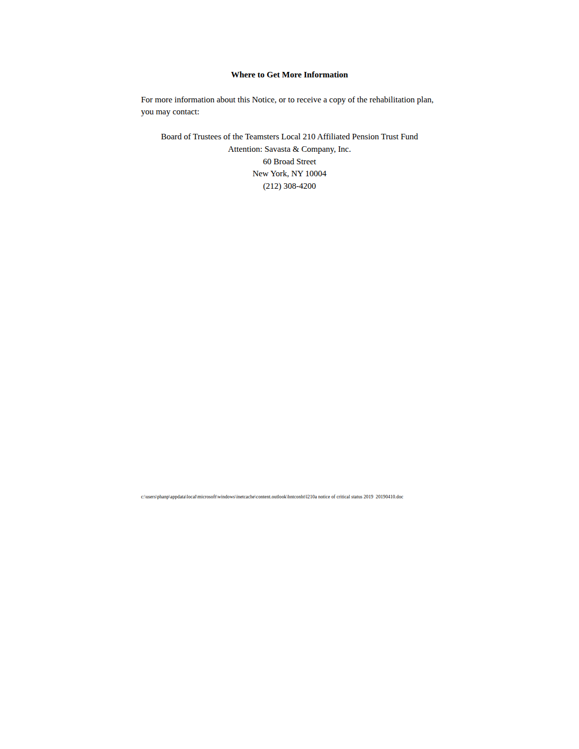Where to Get More Information
For more information about this Notice, or to receive a copy of the rehabilitation plan, you may contact:
Board of Trustees of the Teamsters Local 210 Affiliated Pension Trust Fund
Attention: Savasta & Company, Inc.
60 Broad Street
New York, NY 10004
(212) 308-4200
c:\users\phanp\appdata\local\microsoft\windows\inetcache\content.outlook\hntconht\l210a notice of critical status 2019 20190410.doc